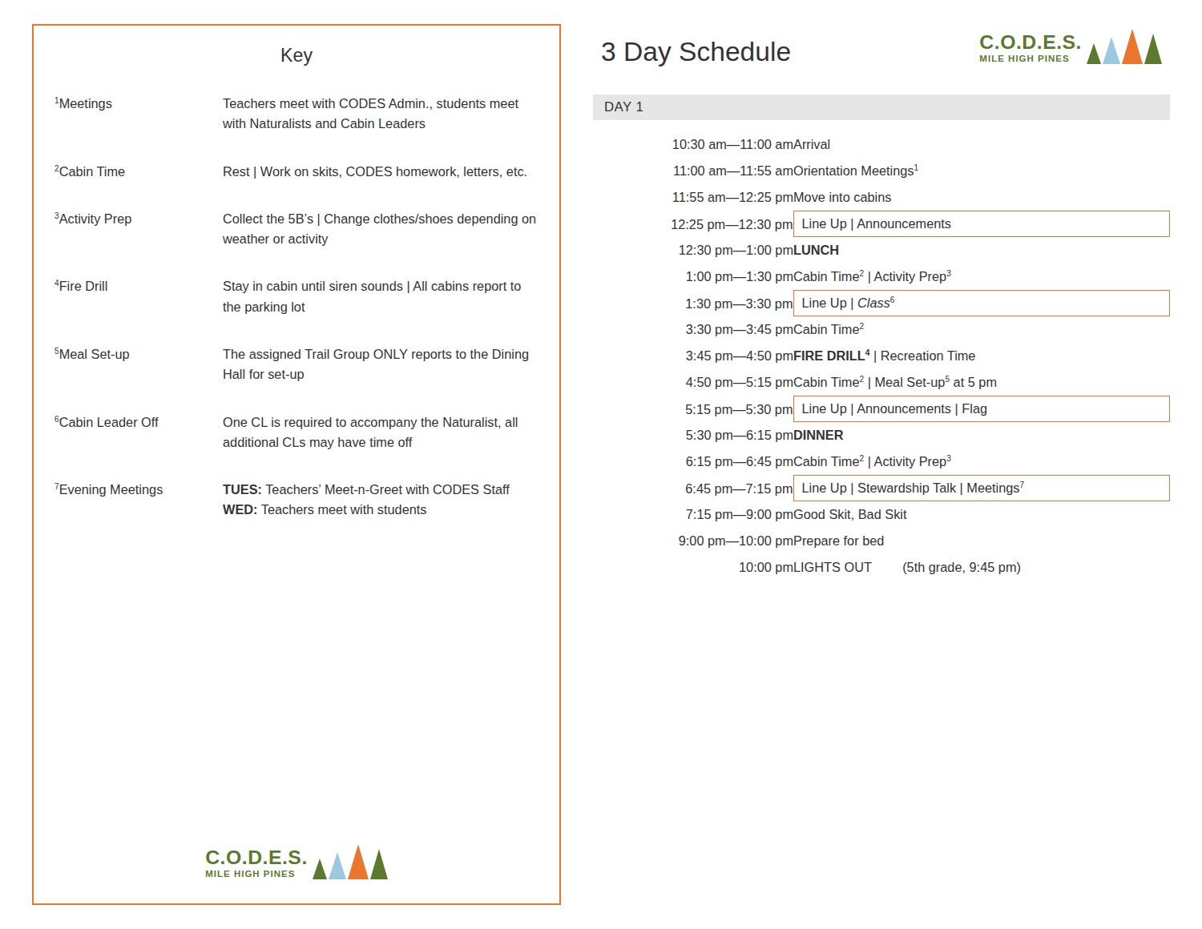Key
1Meetings
Teachers meet with CODES Admin., students meet with Naturalists and Cabin Leaders
2Cabin Time
Rest | Work on skits, CODES homework, letters, etc.
3Activity Prep
Collect the 5B’s | Change clothes/shoes depending on weather or activity
4Fire Drill
Stay in cabin until siren sounds | All cabins report to the parking lot
5Meal Set-up
The assigned Trail Group ONLY reports to the Dining Hall for set-up
6Cabin Leader Off
One CL is required to accompany the Naturalist, all additional CLs may have time off
7Evening Meetings
TUES: Teachers’ Meet-n-Greet with CODES Staff
WED: Teachers meet with students
C.O.D.E.S.
Mile High Pines
3 Day Schedule
C.O.D.E.S.
Mile High Pines
DAY 1
| 10:30 am—11:00 am | Arrival |
| 11:00 am—11:55 am | Orientation Meetings 1 |
| 11:55 am—12:25 pm | Move into cabins |
| 12:25 pm—12:30 pm | Line Up / Announcements |
| 12:30 pm—1:00 pm | LUNCH |
| 1:00 pm—1:30 pm | Cabin Time 2 / Activity Prep 3 |
| 1:30 pm—3:30 pm | Line Up / Class 6 |
| 3:30 pm—3:45 pm | Cabin Time 2 |
| 3:45 pm—4:50 pm | FIRE DRILL 4 / Recreation Time |
| 4:50 pm—5:15 pm | Cabin Time 2 / Meal Set-up 5 at 5 pm |
| 5:15 pm—5:30 pm | Line Up / Announcements / Flag |
| 5:30 pm—6:15 pm | DINNER |
| 6:15 pm—6:45 pm | Cabin Time 2 / Activity Prep 3 |
| 6:45 pm—7:15 pm | Line Up / Stewardship Talk / Meetings 7 |
| 7:15 pm—9:00 pm | Good Skit, Bad Skit |
| 9:00 pm—10:00 pm | Prepare for bed |
| 10:00 pm | LIGHTS OUT (5th grade, 9:45 pm) |